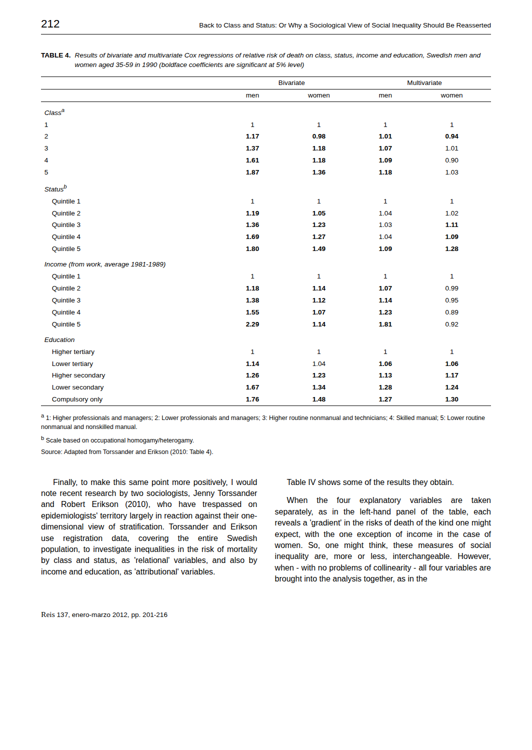212
Back to Class and Status: Or Why a Sociological View of Social Inequality Should Be Reasserted
TABLE 4. Results of bivariate and multivariate Cox regressions of relative risk of death on class, status, income and education, Swedish men and women aged 35-59 in 1990 (boldface coefficients are significant at 5% level)
| | Bivariate | Multivariate |
| --- | --- | --- |
| | men | women | men | women |
| Class a |
| 1 | 1 | 1 | 1 | 1 |
| 2 | 1.17 | 0.98 | 1.01 | 0.94 |
| 3 | 1.37 | 1.18 | 1.07 | 1.01 |
| 4 | 1.61 | 1.18 | 1.09 | 0.90 |
| 5 | 1.87 | 1.36 | 1.18 | 1.03 |
| Status b |
| Quintile 1 | 1 | 1 | 1 | 1 |
| Quintile 2 | 1.19 | 1.05 | 1.04 | 1.02 |
| Quintile 3 | 1.36 | 1.23 | 1.03 | 1.11 |
| Quintile 4 | 1.69 | 1.27 | 1.04 | 1.09 |
| Quintile 5 | 1.80 | 1.49 | 1.09 | 1.28 |
| Income (from work, average 1981-1989) |
| Quintile 1 | 1 | 1 | 1 | 1 |
| Quintile 2 | 1.18 | 1.14 | 1.07 | 0.99 |
| Quintile 3 | 1.38 | 1.12 | 1.14 | 0.95 |
| Quintile 4 | 1.55 | 1.07 | 1.23 | 0.89 |
| Quintile 5 | 2.29 | 1.14 | 1.81 | 0.92 |
| Education |
| Higher tertiary | 1 | 1 | 1 | 1 |
| Lower tertiary | 1.14 | 1.04 | 1.06 | 1.06 |
| Higher secondary | 1.26 | 1.23 | 1.13 | 1.17 |
| Lower secondary | 1.67 | 1.34 | 1.28 | 1.24 |
| Compulsory only | 1.76 | 1.48 | 1.27 | 1.30 |
a 1: Higher professionals and managers; 2: Lower professionals and managers; 3: Higher routine nonmanual and technicians; 4: Skilled manual; 5: Lower routine nonmanual and nonskilled manual.
b Scale based on occupational homogamy/heterogamy.
Source: Adapted from Torssander and Erikson (2010: Table 4).
Finally, to make this same point more positively, I would note recent research by two sociologists, Jenny Torssander and Robert Erikson (2010), who have trespassed on epidemiologists' territory largely in reaction against their one-dimensional view of stratification. Torssander and Erikson use registration data, covering the entire Swedish population, to investigate inequalities in the risk of mortality by class and status, as 'relational' variables, and also by income and education, as 'attributional' variables.
Table IV shows some of the results they obtain.
When the four explanatory variables are taken separately, as in the left-hand panel of the table, each reveals a 'gradient' in the risks of death of the kind one might expect, with the one exception of income in the case of women. So, one might think, these measures of social inequality are, more or less, interchangeable. However, when - with no problems of collinearity - all four variables are brought into the analysis together, as in the
Reis 137, enero-marzo 2012, pp. 201-216